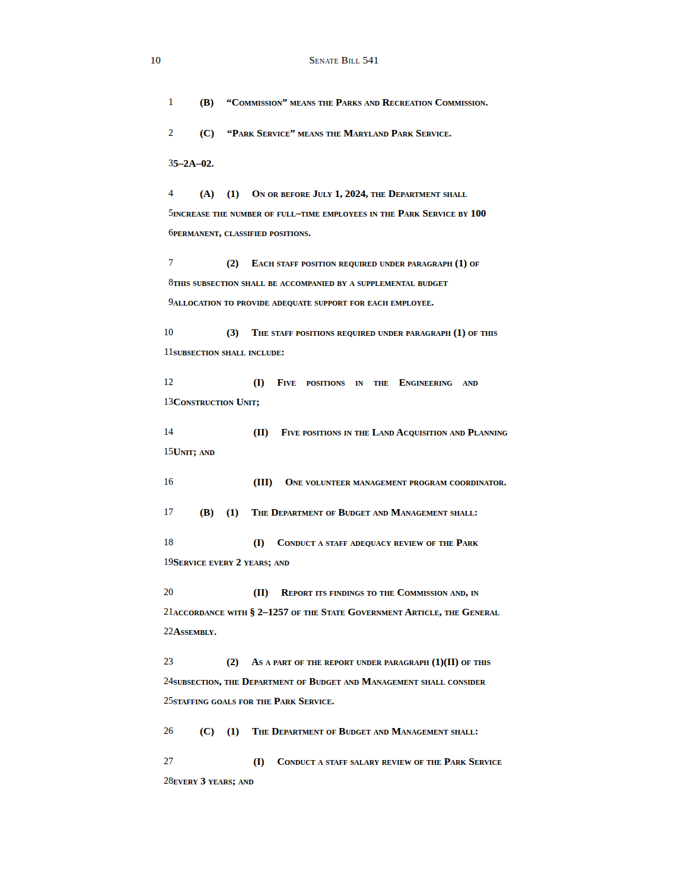10
Senate Bill 541
| 1 | (B) “Commission” means the Parks and Recreation Commission. |
| 2 | (C) “Park Service” means the Maryland Park Service. |
| 3 | 5–2A–02. |
| 4 | (A) (1) On or before July 1, 2024, the Department shall |
| 5 | increase the number of full–time employees in the Park Service by 100 |
| 6 | permanent, classified positions. |
| 7 | (2) Each staff position required under paragraph (1) of |
| 8 | this subsection shall be accompanied by a supplemental budget |
| 9 | allocation to provide adequate support for each employee. |
| 10 | (3) The staff positions required under paragraph (1) of this |
| 11 | subsection shall include: |
| 12 | (I) Five positions in the Engineering and |
| 13 | Construction Unit; |
| 14 | (II) Five positions in the Land Acquisition and Planning |
| 15 | Unit; and |
| 16 | (III) One volunteer management program coordinator. |
| 17 | (B) (1) The Department of Budget and Management shall: |
| 18 | (I) Conduct a staff adequacy review of the Park |
| 19 | Service every 2 years; and |
| 20 | (II) Report its findings to the Commission and, in |
| 21 | accordance with § 2–1257 of the State Government Article, the General |
| 22 | Assembly. |
| 23 | (2) As a part of the report under paragraph (1)(II) of this |
| 24 | subsection, the Department of Budget and Management shall consider |
| 25 | staffing goals for the Park Service. |
| 26 | (C) (1) The Department of Budget and Management shall: |
| 27 | (I) Conduct a staff salary review of the Park Service |
| 28 | every 3 years; and |